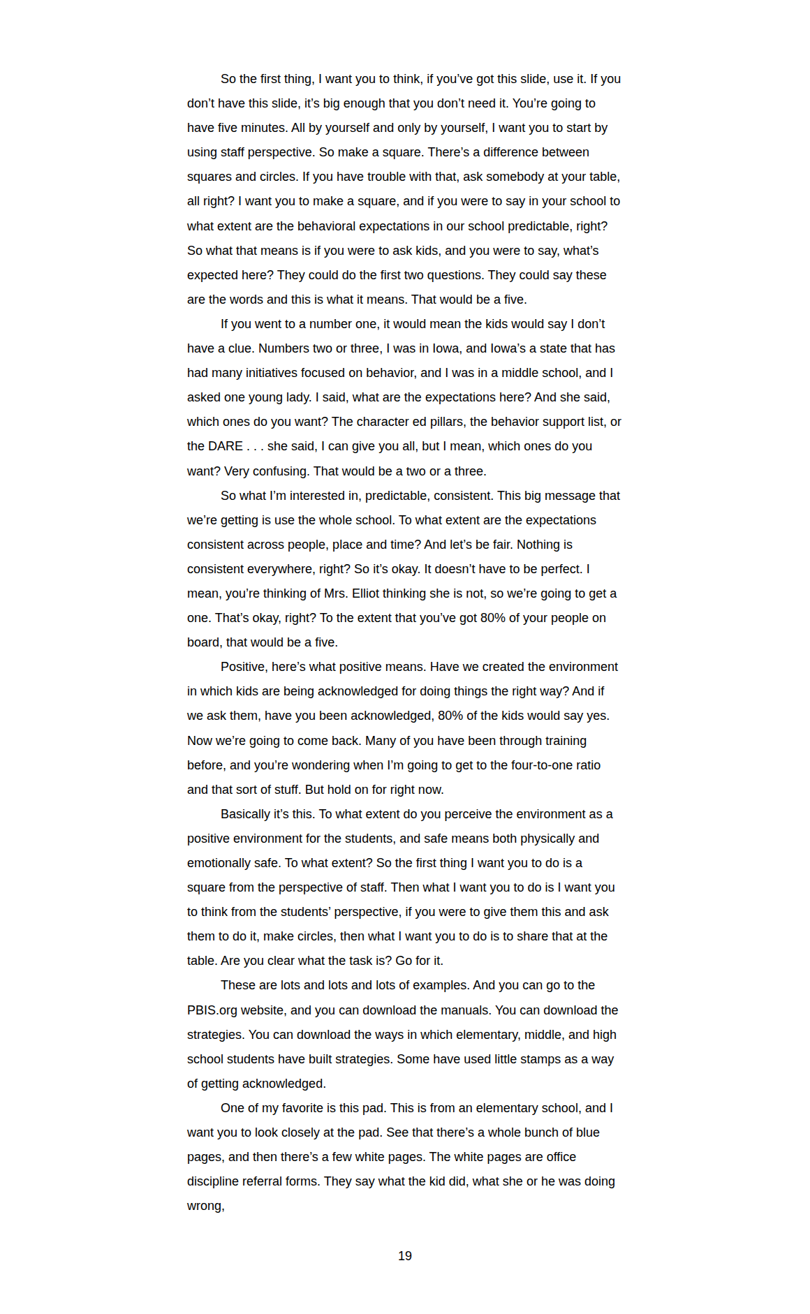So the first thing, I want you to think, if you’ve got this slide, use it. If you don’t have this slide, it’s big enough that you don’t need it. You’re going to have five minutes. All by yourself and only by yourself, I want you to start by using staff perspective. So make a square. There’s a difference between squares and circles. If you have trouble with that, ask somebody at your table, all right? I want you to make a square, and if you were to say in your school to what extent are the behavioral expectations in our school predictable, right? So what that means is if you were to ask kids, and you were to say, what’s expected here? They could do the first two questions. They could say these are the words and this is what it means. That would be a five.
If you went to a number one, it would mean the kids would say I don’t have a clue. Numbers two or three, I was in Iowa, and Iowa’s a state that has had many initiatives focused on behavior, and I was in a middle school, and I asked one young lady. I said, what are the expectations here? And she said, which ones do you want? The character ed pillars, the behavior support list, or the DARE . . . she said, I can give you all, but I mean, which ones do you want? Very confusing. That would be a two or a three.
So what I’m interested in, predictable, consistent. This big message that we’re getting is use the whole school. To what extent are the expectations consistent across people, place and time? And let’s be fair. Nothing is consistent everywhere, right? So it’s okay. It doesn’t have to be perfect. I mean, you’re thinking of Mrs. Elliot thinking she is not, so we’re going to get a one. That’s okay, right? To the extent that you’ve got 80% of your people on board, that would be a five.
Positive, here’s what positive means. Have we created the environment in which kids are being acknowledged for doing things the right way? And if we ask them, have you been acknowledged, 80% of the kids would say yes. Now we’re going to come back. Many of you have been through training before, and you’re wondering when I’m going to get to the four-to-one ratio and that sort of stuff. But hold on for right now.
Basically it’s this. To what extent do you perceive the environment as a positive environment for the students, and safe means both physically and emotionally safe. To what extent? So the first thing I want you to do is a square from the perspective of staff. Then what I want you to do is I want you to think from the students’ perspective, if you were to give them this and ask them to do it, make circles, then what I want you to do is to share that at the table. Are you clear what the task is? Go for it.
These are lots and lots and lots of examples. And you can go to the PBIS.org website, and you can download the manuals. You can download the strategies. You can download the ways in which elementary, middle, and high school students have built strategies. Some have used little stamps as a way of getting acknowledged.
One of my favorite is this pad. This is from an elementary school, and I want you to look closely at the pad. See that there’s a whole bunch of blue pages, and then there’s a few white pages. The white pages are office discipline referral forms. They say what the kid did, what she or he was doing wrong,
19